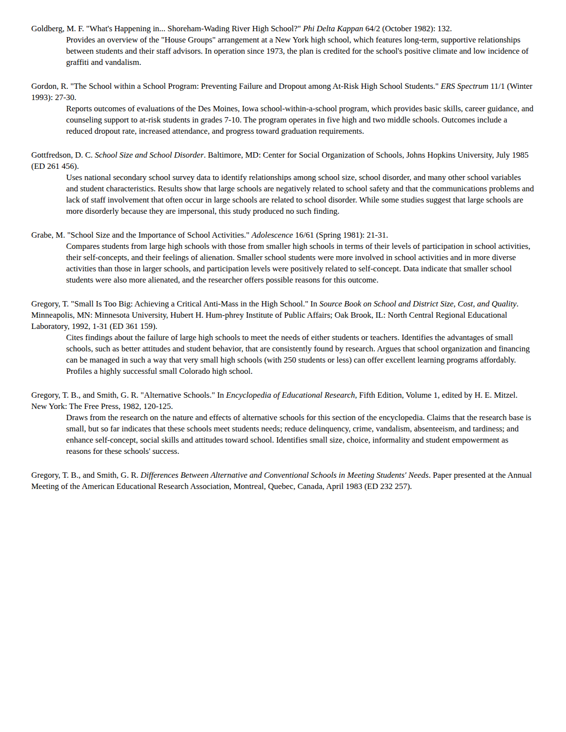Goldberg, M. F. "What's Happening in... Shoreham-Wading River High School?" Phi Delta Kappan 64/2 (October 1982): 132.
Provides an overview of the "House Groups" arrangement at a New York high school, which features long-term, supportive relationships between students and their staff advisors. In operation since 1973, the plan is credited for the school's positive climate and low incidence of graffiti and vandalism.
Gordon, R. "The School within a School Program: Preventing Failure and Dropout among At-Risk High School Students." ERS Spectrum 11/1 (Winter 1993): 27-30.
Reports outcomes of evaluations of the Des Moines, Iowa school-within-a-school program, which provides basic skills, career guidance, and counseling support to at-risk students in grades 7-10. The program operates in five high and two middle schools. Outcomes include a reduced dropout rate, increased attendance, and progress toward graduation requirements.
Gottfredson, D. C. School Size and School Disorder. Baltimore, MD: Center for Social Organization of Schools, Johns Hopkins University, July 1985 (ED 261 456).
Uses national secondary school survey data to identify relationships among school size, school disorder, and many other school variables and student characteristics. Results show that large schools are negatively related to school safety and that the communications problems and lack of staff involvement that often occur in large schools are related to school disorder. While some studies suggest that large schools are more disorderly because they are impersonal, this study produced no such finding.
Grabe, M. "School Size and the Importance of School Activities." Adolescence 16/61 (Spring 1981): 21-31.
Compares students from large high schools with those from smaller high schools in terms of their levels of participation in school activities, their self-concepts, and their feelings of alienation. Smaller school students were more involved in school activities and in more diverse activities than those in larger schools, and participation levels were positively related to self-concept. Data indicate that smaller school students were also more alienated, and the researcher offers possible reasons for this outcome.
Gregory, T. "Small Is Too Big: Achieving a Critical Anti-Mass in the High School." In Source Book on School and District Size, Cost, and Quality. Minneapolis, MN: Minnesota University, Hubert H. Hum-phrey Institute of Public Affairs; Oak Brook, IL: North Central Regional Educational Laboratory, 1992, 1-31 (ED 361 159).
Cites findings about the failure of large high schools to meet the needs of either students or teachers. Identifies the advantages of small schools, such as better attitudes and student behavior, that are consistently found by research. Argues that school organization and financing can be managed in such a way that very small high schools (with 250 students or less) can offer excellent learning programs affordably. Profiles a highly successful small Colorado high school.
Gregory, T. B., and Smith, G. R. "Alternative Schools." In Encyclopedia of Educational Research, Fifth Edition, Volume 1, edited by H. E. Mitzel. New York: The Free Press, 1982, 120-125.
Draws from the research on the nature and effects of alternative schools for this section of the encyclopedia. Claims that the research base is small, but so far indicates that these schools meet students needs; reduce delinquency, crime, vandalism, absenteeism, and tardiness; and enhance self-concept, social skills and attitudes toward school. Identifies small size, choice, informality and student empowerment as reasons for these schools' success.
Gregory, T. B., and Smith, G. R. Differences Between Alternative and Conventional Schools in Meeting Students' Needs. Paper presented at the Annual Meeting of the American Educational Research Association, Montreal, Quebec, Canada, April 1983 (ED 232 257).